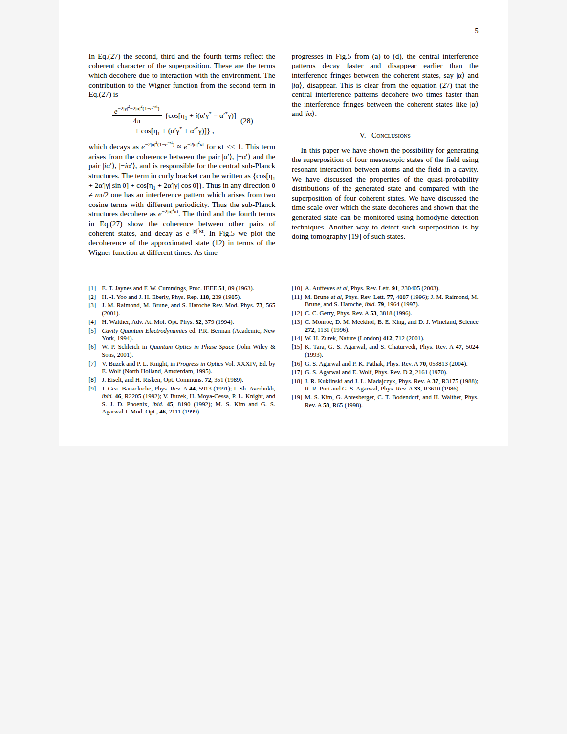5
In Eq.(27) the second, third and the fourth terms reflect the coherent character of the superposition. These are the terms which decohere due to interaction with the environment. The contribution to the Wigner function from the second term in Eq.(27) is
e−2|γ|2−2|α|2(1−e−κt) 4π {cos[η1 + i(α′γ* − α′*γ)]
+ cos[η1 + (α′γ* + α′*γ)]} ,
(28)
which decays as e−2|α|2(1−e−κt) ≈ e−2|α|2κt for κt << 1. This term arises from the coherence between the pair |α′⟩, |−α′⟩ and the pair |iα′⟩, |−iα′⟩, and is responsible for the central sub-Planck structures. The term in curly bracket can be written as {cos[η1 + 2α′|γ| sin θ] + cos[η1 + 2α′|γ| cos θ]}. Thus in any direction θ ≠ nπ/2 one has an interference pattern which arises from two cosine terms with different periodicity. Thus the sub-Planck structures decohere as e−2|α|2κt. The third and the fourth terms in Eq.(27) show the coherence between other pairs of coherent states, and decay as e−|α|2κt. In Fig.5 we plot the decoherence of the approximated state (12) in terms of the Wigner function at different times. As time
progresses in Fig.5 from (a) to (d), the central interference patterns decay faster and disappear earlier than the interference fringes between the coherent states, say |α⟩ and |iα⟩, disappear. This is clear from the equation (27) that the central interference patterns decohere two times faster than the interference fringes between the coherent states like |α⟩ and |iα⟩.
V. Conclusions
In this paper we have shown the possibility for generating the superposition of four mesoscopic states of the field using resonant interaction between atoms and the field in a cavity. We have discussed the properties of the quasi-probability distributions of the generated state and compared with the superposition of four coherent states. We have discussed the time scale over which the state decoheres and shown that the generated state can be monitored using homodyne detection techniques. Another way to detect such superposition is by doing tomography [19] of such states.
E. T. Jaynes and F. W. Cummings, Proc. IEEE 51, 89 (1963).
H. -I. Yoo and J. H. Eberly, Phys. Rep. 118, 239 (1985).
J. M. Raimond, M. Brune, and S. Haroche Rev. Mod. Phys. 73, 565 (2001).
H. Walther, Adv. At. Mol. Opt. Phys. 32, 379 (1994).
Cavity Quantum Electrodynamics ed. P.R. Berman (Academic, New York, 1994).
W. P. Schleich in Quantum Optics in Phase Space (John Wiley & Sons, 2001).
V. Buzek and P. L. Knight, in Progress in Optics Vol. XXXIV, Ed. by E. Wolf (North Holland, Amsterdam, 1995).
J. Eiselt, and H. Risken, Opt. Communs. 72, 351 (1989).
J. Gea -Banacloche, Phys. Rev. A 44, 5913 (1991); I. Sh. Averbukh, ibid. 46, R2205 (1992); V. Buzek, H. Moya-Cessa, P. L. Knight, and S. J. D. Phoenix, ibid. 45, 8190 (1992); M. S. Kim and G. S. Agarwal J. Mod. Opt., 46, 2111 (1999).
A. Auffeves et al, Phys. Rev. Lett. 91, 230405 (2003).
M. Brune et al, Phys. Rev. Lett. 77, 4887 (1996); J. M. Raimond, M. Brune, and S. Haroche, ibid. 79, 1964 (1997).
C. C. Gerry, Phys. Rev. A 53, 3818 (1996).
C. Monroe, D. M. Meekhof, B. E. King, and D. J. Wineland, Science 272, 1131 (1996).
W. H. Zurek, Nature (London) 412, 712 (2001).
K. Tara, G. S. Agarwal, and S. Chaturvedi, Phys. Rev. A 47, 5024 (1993).
G. S. Agarwal and P. K. Pathak, Phys. Rev. A 70, 053813 (2004).
G. S. Agarwal and E. Wolf, Phys. Rev. D 2, 2161 (1970).
J. R. Kuklinski and J. L. Madajczyk, Phys. Rev. A 37, R3175 (1988); R. R. Puri and G. S. Agarwal, Phys. Rev. A 33, R3610 (1986).
M. S. Kim, G. Antesberger, C. T. Bodendorf, and H. Walther, Phys. Rev. A 58, R65 (1998).